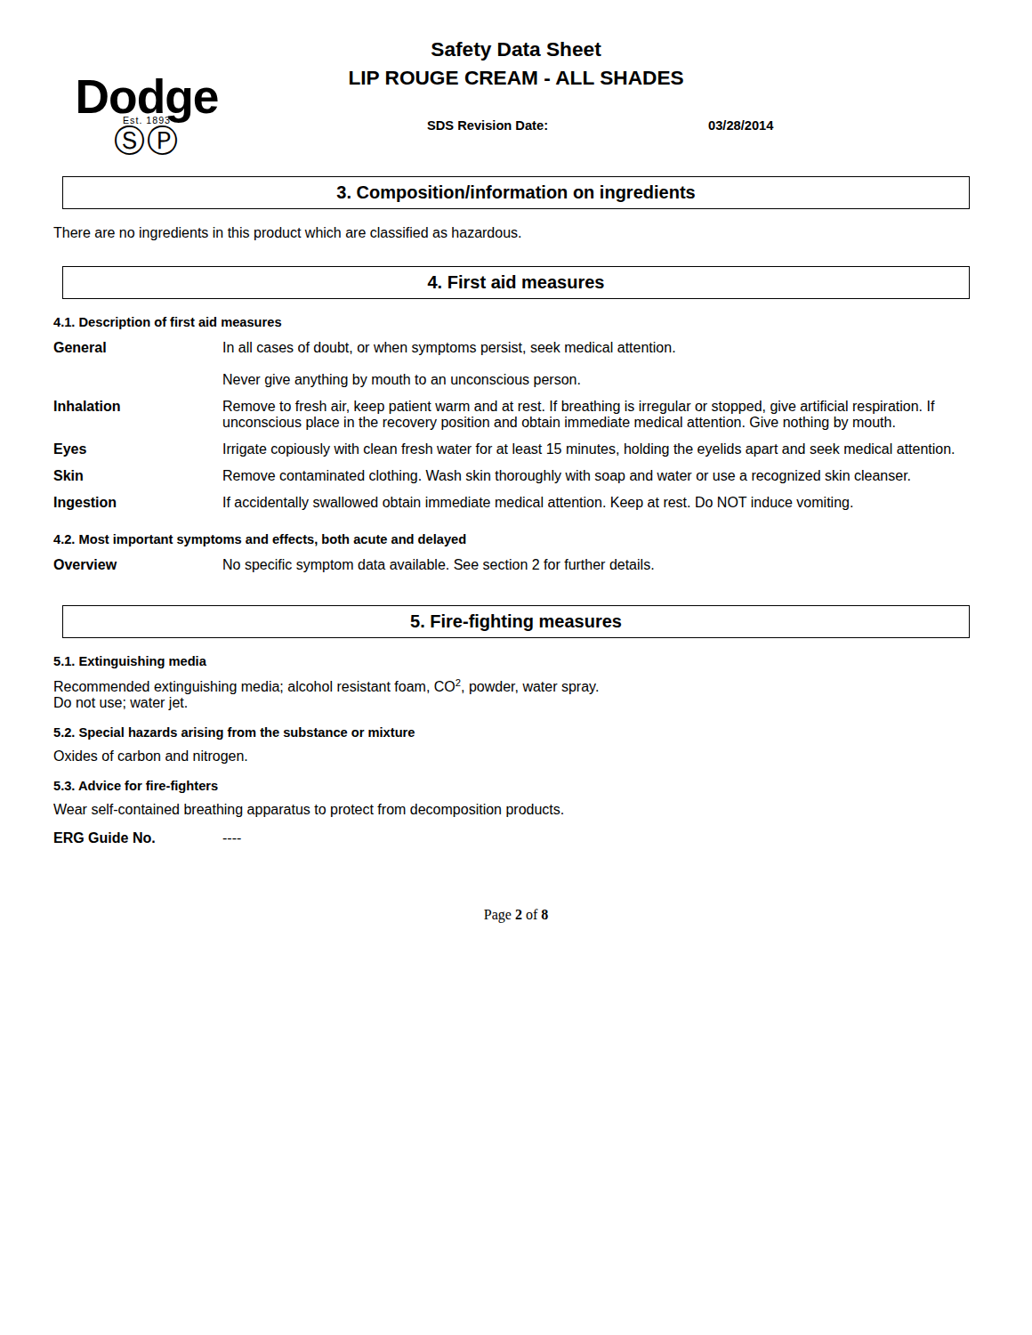Safety Data Sheet
LIP ROUGE CREAM - ALL SHADES
Dodge
Est. 1893
ⓈⓅ
SDS Revision Date:03/28/2014
3. Composition/information on ingredients
There are no ingredients in this product which are classified as hazardous.
4. First aid measures
4.1. Description of first aid measures
| General | In all cases of doubt, or when symptoms persist, seek medical attention. Never give anything by mouth to an unconscious person. |
| Inhalation | Remove to fresh air, keep patient warm and at rest. If breathing is irregular or stopped, give artificial respiration. If unconscious place in the recovery position and obtain immediate medical attention. Give nothing by mouth. |
| Eyes | Irrigate copiously with clean fresh water for at least 15 minutes, holding the eyelids apart and seek medical attention. |
| Skin | Remove contaminated clothing. Wash skin thoroughly with soap and water or use a recognized skin cleanser. |
| Ingestion | If accidentally swallowed obtain immediate medical attention. Keep at rest. Do NOT induce vomiting. |
4.2. Most important symptoms and effects, both acute and delayed
| Overview | No specific symptom data available. See section 2 for further details. |
5. Fire-fighting measures
5.1. Extinguishing media
Recommended extinguishing media; alcohol resistant foam, CO2, powder, water spray.
Do not use; water jet.
5.2. Special hazards arising from the substance or mixture
Oxides of carbon and nitrogen.
5.3. Advice for fire-fighters
Wear self-contained breathing apparatus to protect from decomposition products.
| ERG Guide No. | ---- |
Page 2 of 8